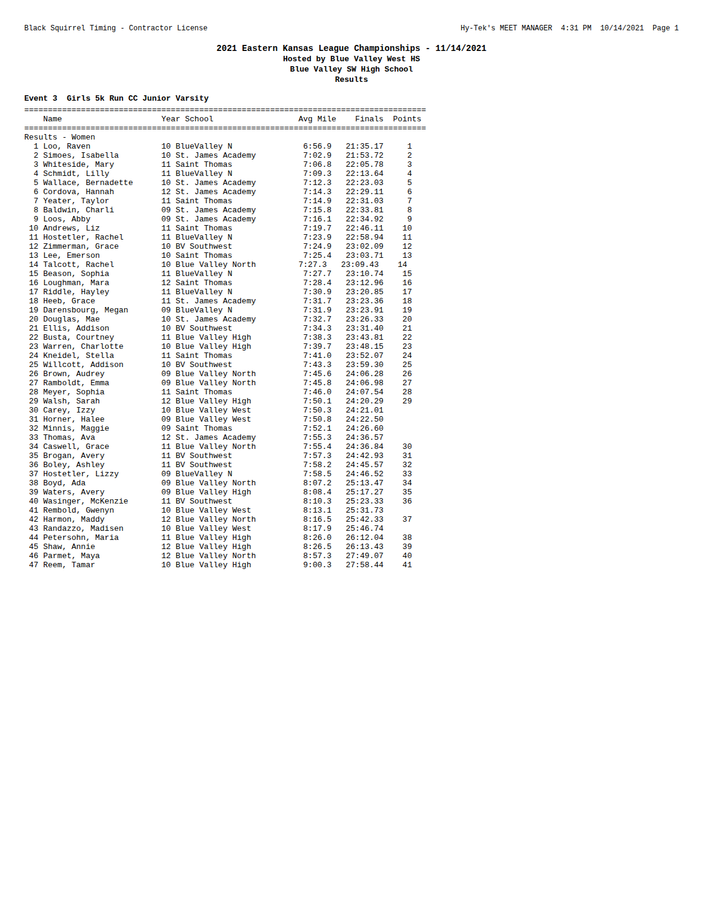Black Squirrel Timing - Contractor License Hy-Tek's MEET MANAGER 4:31 PM 10/14/2021 Page 1
2021 Eastern Kansas League Championships - 11/14/2021
Hosted by Blue Valley West HS
Blue Valley SW High School
Results
Event 3 Girls 5k Run CC Junior Varsity
=====================================================================================
    Name                     Year School                  Avg Mile    Finals  Points
=====================================================================================
Results - Women
  1 Loo, Raven               10 BlueValley N               6:56.9   21:35.17     1
  2 Simoes, Isabella         10 St. James Academy          7:02.9   21:53.72     2
  3 Whiteside, Mary          11 Saint Thomas               7:06.8   22:05.78     3
  4 Schmidt, Lilly           11 BlueValley N               7:09.3   22:13.64     4
  5 Wallace, Bernadette      10 St. James Academy          7:12.3   22:23.03     5
  6 Cordova, Hannah          12 St. James Academy          7:14.3   22:29.11     6
  7 Yeater, Taylor           11 Saint Thomas               7:14.9   22:31.03     7
  8 Baldwin, Charli          09 St. James Academy          7:15.8   22:33.81     8
  9 Loos, Abby               09 St. James Academy          7:16.1   22:34.92     9
 10 Andrews, Liz             11 Saint Thomas               7:19.7   22:46.11    10
 11 Hostetler, Rachel        11 BlueValley N               7:23.9   22:58.94    11
 12 Zimmerman, Grace         10 BV Southwest               7:24.9   23:02.09    12
 13 Lee, Emerson             10 Saint Thomas               7:25.4   23:03.71    13
 14 Talcott, Rachel          10 Blue Valley North         7:27.3   23:09.43    14
 15 Beason, Sophia           11 BlueValley N               7:27.7   23:10.74    15
 16 Loughman, Mara           12 Saint Thomas               7:28.4   23:12.96    16
 17 Riddle, Hayley           11 BlueValley N               7:30.9   23:20.85    17
 18 Heeb, Grace              11 St. James Academy          7:31.7   23:23.36    18
 19 Darensbourg, Megan       09 BlueValley N               7:31.9   23:23.91    19
 20 Douglas, Mae             10 St. James Academy          7:32.7   23:26.33    20
 21 Ellis, Addison           10 BV Southwest               7:34.3   23:31.40    21
 22 Busta, Courtney          11 Blue Valley High           7:38.3   23:43.81    22
 23 Warren, Charlotte        10 Blue Valley High           7:39.7   23:48.15    23
 24 Kneidel, Stella          11 Saint Thomas               7:41.0   23:52.07    24
 25 Willcott, Addison        10 BV Southwest               7:43.3   23:59.30    25
 26 Brown, Audrey            09 Blue Valley North          7:45.6   24:06.28    26
 27 Ramboldt, Emma           09 Blue Valley North          7:45.8   24:06.98    27
 28 Meyer, Sophia            11 Saint Thomas               7:46.0   24:07.54    28
 29 Walsh, Sarah             12 Blue Valley High           7:50.1   24:20.29    29
 30 Carey, Izzy              10 Blue Valley West           7:50.3   24:21.01
 31 Horner, Halee            09 Blue Valley West           7:50.8   24:22.50
 32 Minnis, Maggie           09 Saint Thomas               7:52.1   24:26.60
 33 Thomas, Ava              12 St. James Academy          7:55.3   24:36.57
 34 Caswell, Grace           11 Blue Valley North          7:55.4   24:36.84    30
 35 Brogan, Avery            11 BV Southwest               7:57.3   24:42.93    31
 36 Boley, Ashley            11 BV Southwest               7:58.2   24:45.57    32
 37 Hostetler, Lizzy         09 BlueValley N               7:58.5   24:46.52    33
 38 Boyd, Ada                09 Blue Valley North          8:07.2   25:13.47    34
 39 Waters, Avery            09 Blue Valley High           8:08.4   25:17.27    35
 40 Wasinger, McKenzie       11 BV Southwest               8:10.3   25:23.33    36
 41 Rembold, Gwenyn          10 Blue Valley West           8:13.1   25:31.73
 42 Harmon, Maddy            12 Blue Valley North          8:16.5   25:42.33    37
 43 Randazzo, Madisen        10 Blue Valley West           8:17.9   25:46.74
 44 Petersohn, Maria         11 Blue Valley High           8:26.0   26:12.04    38
 45 Shaw, Annie              12 Blue Valley High           8:26.5   26:13.43    39
 46 Parmet, Maya             12 Blue Valley North          8:57.3   27:49.07    40
 47 Reem, Tamar              10 Blue Valley High           9:00.3   27:58.44    41